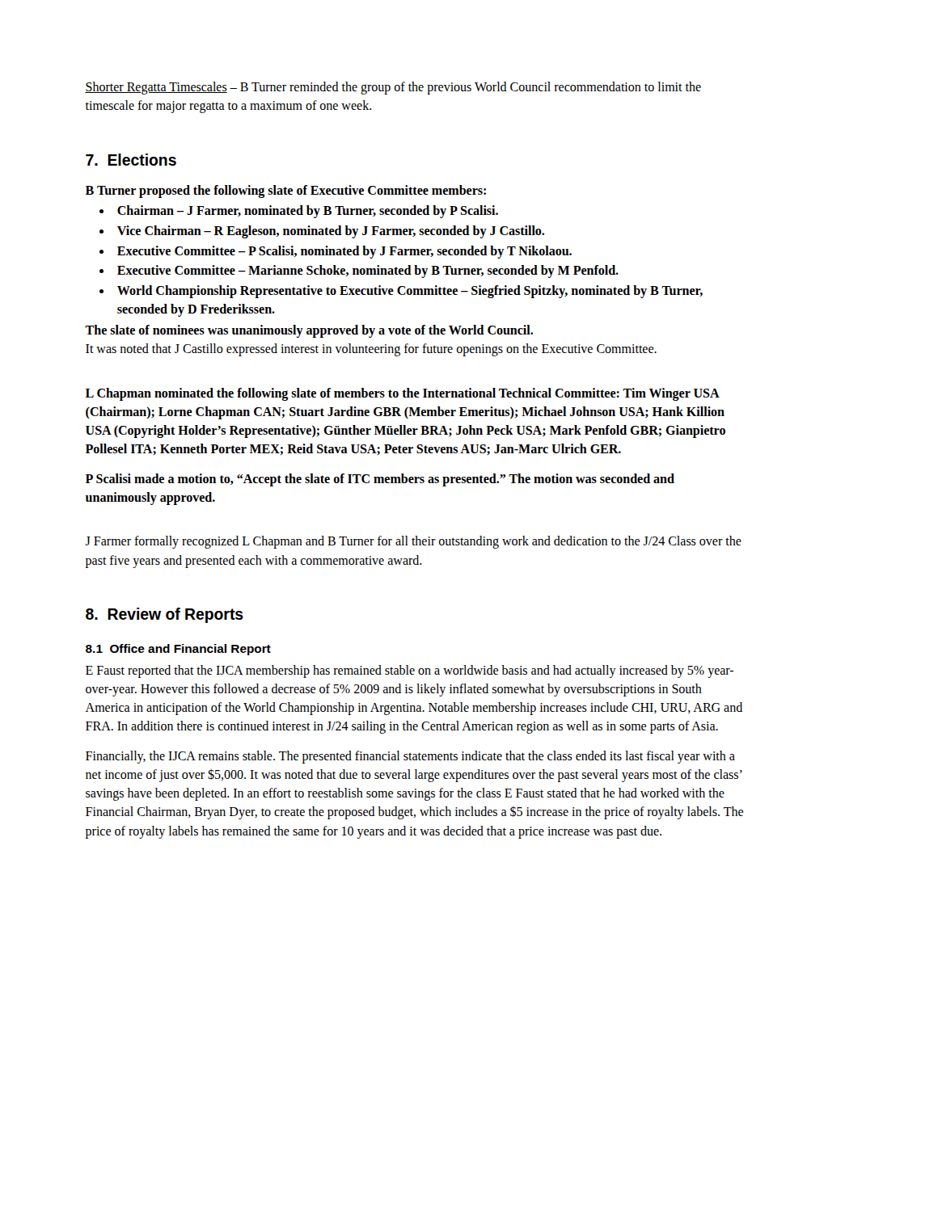Shorter Regatta Timescales – B Turner reminded the group of the previous World Council recommendation to limit the timescale for major regatta to a maximum of one week.
7. Elections
B Turner proposed the following slate of Executive Committee members:
Chairman – J Farmer, nominated by B Turner, seconded by P Scalisi.
Vice Chairman – R Eagleson, nominated by J Farmer, seconded by J Castillo.
Executive Committee – P Scalisi, nominated by J Farmer, seconded by T Nikolaou.
Executive Committee – Marianne Schoke, nominated by B Turner, seconded by M Penfold.
World Championship Representative to Executive Committee – Siegfried Spitzky, nominated by B Turner, seconded by D Frederikssen.
The slate of nominees was unanimously approved by a vote of the World Council.
It was noted that J Castillo expressed interest in volunteering for future openings on the Executive Committee.
L Chapman nominated the following slate of members to the International Technical Committee: Tim Winger USA (Chairman); Lorne Chapman CAN; Stuart Jardine GBR (Member Emeritus); Michael Johnson USA; Hank Killion USA (Copyright Holder’s Representative); Günther Müeller BRA; John Peck USA; Mark Penfold GBR; Gianpietro Pollesel ITA; Kenneth Porter MEX; Reid Stava USA; Peter Stevens AUS; Jan-Marc Ulrich GER.
P Scalisi made a motion to, “Accept the slate of ITC members as presented.” The motion was seconded and unanimously approved.
J Farmer formally recognized L Chapman and B Turner for all their outstanding work and dedication to the J/24 Class over the past five years and presented each with a commemorative award.
8. Review of Reports
8.1 Office and Financial Report
E Faust reported that the IJCA membership has remained stable on a worldwide basis and had actually increased by 5% year-over-year. However this followed a decrease of 5% 2009 and is likely inflated somewhat by oversubscriptions in South America in anticipation of the World Championship in Argentina. Notable membership increases include CHI, URU, ARG and FRA. In addition there is continued interest in J/24 sailing in the Central American region as well as in some parts of Asia.
Financially, the IJCA remains stable. The presented financial statements indicate that the class ended its last fiscal year with a net income of just over $5,000. It was noted that due to several large expenditures over the past several years most of the class’ savings have been depleted. In an effort to reestablish some savings for the class E Faust stated that he had worked with the Financial Chairman, Bryan Dyer, to create the proposed budget, which includes a $5 increase in the price of royalty labels. The price of royalty labels has remained the same for 10 years and it was decided that a price increase was past due.